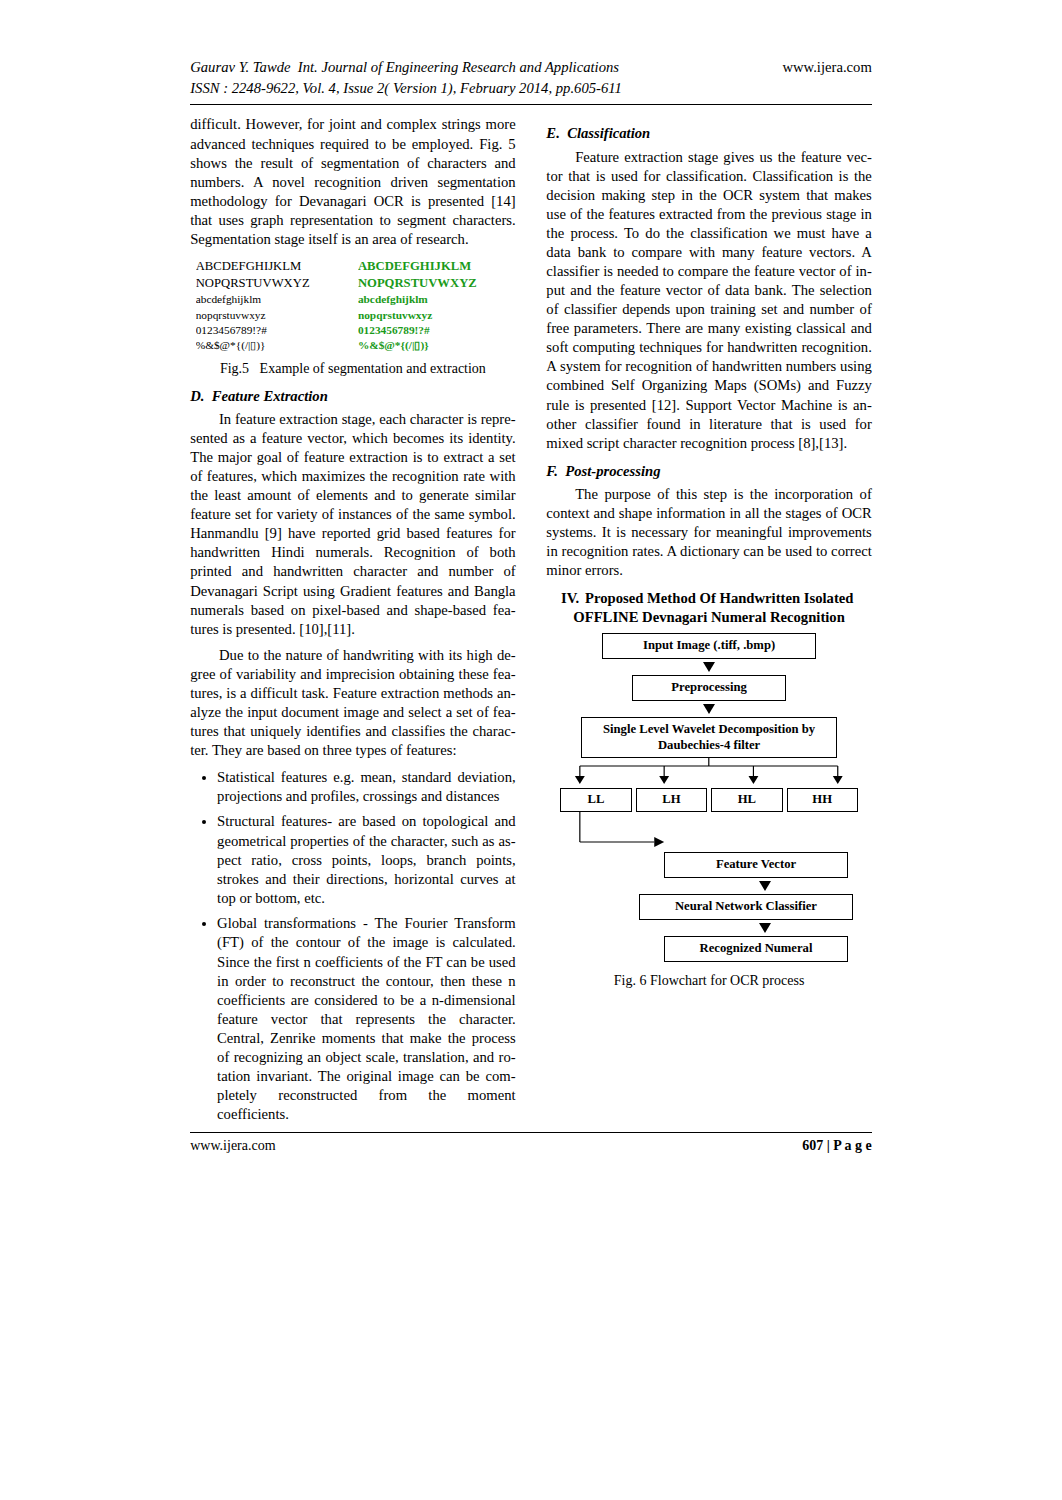www.ijera.com Gaurav Y. Tawde Int. Journal of Engineering Research and Applications
ISSN : 2248-9622, Vol. 4, Issue 2( Version 1), February 2014, pp.605-611
difficult. However, for joint and complex strings more advanced techniques required to be employed. Fig. 5 shows the result of segmentation of characters and numbers. A novel recognition driven segmentation methodology for Devanagari OCR is presented [14] that uses graph representation to segment characters. Segmentation stage itself is an area of research.
ABCDEFGHIJKLM
NOPQRSTUVWXYZ
abcdefghijklm
nopqrstuvwxyz
0123456789!?#
%&$@*{(/|▯)}
ABCDEFGHIJKLM
NOPQRSTUVWXYZ
abcdefghijklm
nopqrstuvwxyz
0123456789!?#
%&$@*{(/|▯)}
Fig.5 Example of segmentation and extraction
D. Feature Extraction
In feature extraction stage, each character is represented as a feature vector, which becomes its identity. The major goal of feature extraction is to extract a set of features, which maximizes the recognition rate with the least amount of elements and to generate similar feature set for variety of instances of the same symbol. Hanmandlu [9] have reported grid based features for handwritten Hindi numerals. Recognition of both printed and handwritten character and number of Devanagari Script using Gradient features and Bangla numerals based on pixel-based and shape-based features is presented. [10],[11].
Due to the nature of handwriting with its high degree of variability and imprecision obtaining these features, is a difficult task. Feature extraction methods analyze the input document image and select a set of features that uniquely identifies and classifies the character. They are based on three types of features:
Statistical features e.g. mean, standard deviation, projections and profiles, crossings and distances
Structural features- are based on topological and geometrical properties of the character, such as aspect ratio, cross points, loops, branch points, strokes and their directions, horizontal curves at top or bottom, etc.
Global transformations - The Fourier Transform (FT) of the contour of the image is calculated. Since the first n coefficients of the FT can be used in order to reconstruct the contour, then these n coefficients are considered to be a n-dimensional feature vector that represents the character. Central, Zenrike moments that make the process of recognizing an object scale, translation, and rotation invariant. The original image can be completely reconstructed from the moment coefficients.
E. Classification
Feature extraction stage gives us the feature vector that is used for classification. Classification is the decision making step in the OCR system that makes use of the features extracted from the previous stage in the process. To do the classification we must have a data bank to compare with many feature vectors. A classifier is needed to compare the feature vector of input and the feature vector of data bank. The selection of classifier depends upon training set and number of free parameters. There are many existing classical and soft computing techniques for handwritten recognition. A system for recognition of handwritten numbers using combined Self Organizing Maps (SOMs) and Fuzzy rule is presented [12]. Support Vector Machine is another classifier found in literature that is used for mixed script character recognition process [8],[13].
F. Post-processing
The purpose of this step is the incorporation of context and shape information in all the stages of OCR systems. It is necessary for meaningful improvements in recognition rates. A dictionary can be used to correct minor errors.
IV. Proposed Method Of Handwritten Isolated OFFLINE Devnagari Numeral Recognition
Input Image (.tiff, .bmp)
Preprocessing
Single Level Wavelet Decomposition by Daubechies-4 filter
LL
LH
HL
HH
Feature Vector
Neural Network Classifier
Recognized Numeral
Fig. 6 Flowchart for OCR process
www.ijera.com 607 | P a g e